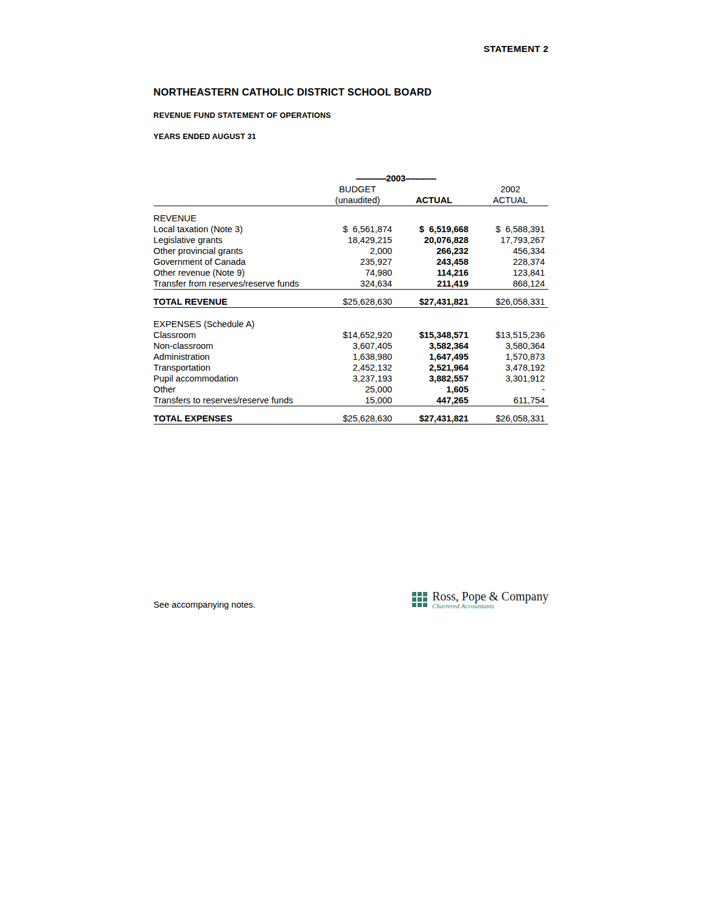STATEMENT 2
NORTHEASTERN CATHOLIC DISTRICT SCHOOL BOARD
REVENUE FUND STATEMENT OF OPERATIONS
YEARS ENDED AUGUST 31
| | ------------- 2003 ------------- | |
| | BUDGET | | 2002 |
| | (unaudited) | ACTUAL | ACTUAL |
| REVENUE | | | |
| Local taxation (Note 3) | $ 6,561,874 | $ 6,519,668 | $ 6,588,391 |
| Legislative grants | 18,429,215 | 20,076,828 | 17,793,267 |
| Other provincial grants | 2,000 | 266,232 | 456,334 |
| Government of Canada | 235,927 | 243,458 | 228,374 |
| Other revenue (Note 9) | 74,980 | 114,216 | 123,841 |
| Transfer from reserves/reserve funds | 324,634 | 211,419 | 868,124 |
| TOTAL REVENUE | $25,628,630 | $27,431,821 | $26,058,331 |
| EXPENSES (Schedule A) | | | |
| Classroom | $14,652,920 | $15,348,571 | $13,515,236 |
| Non-classroom | 3,607,405 | 3,582,364 | 3,580,364 |
| Administration | 1,638,980 | 1,647,495 | 1,570,873 |
| Transportation | 2,452,132 | 2,521,964 | 3,478,192 |
| Pupil accommodation | 3,237,193 | 3,882,557 | 3,301,912 |
| Other | 25,000 | 1,605 | - |
| Transfers to reserves/reserve funds | 15,000 | 447,265 | 611,754 |
| TOTAL EXPENSES | $25,628,630 | $27,431,821 | $26,058,331 |
See accompanying notes.
Ross, Pope & Company
Chartered Accountants